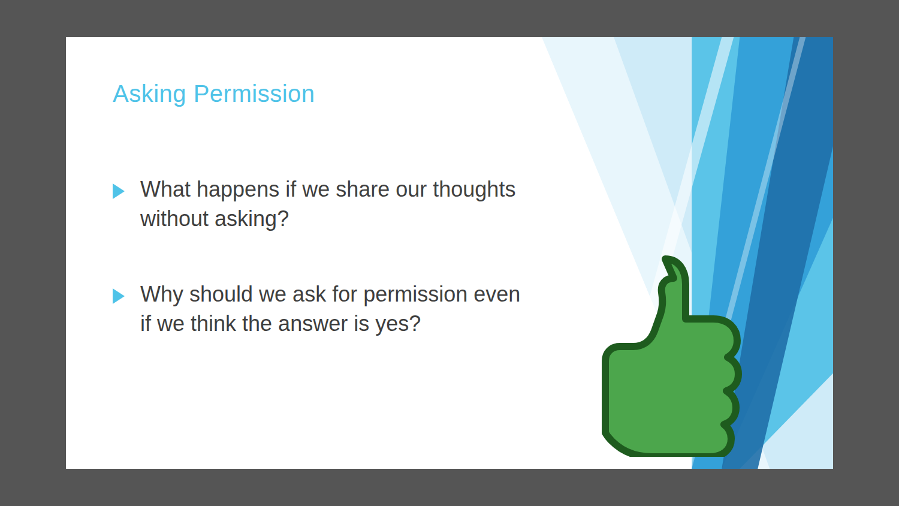Asking Permission
What happens if we share our thoughts without asking?
Why should we ask for permission even if we think the answer is yes?